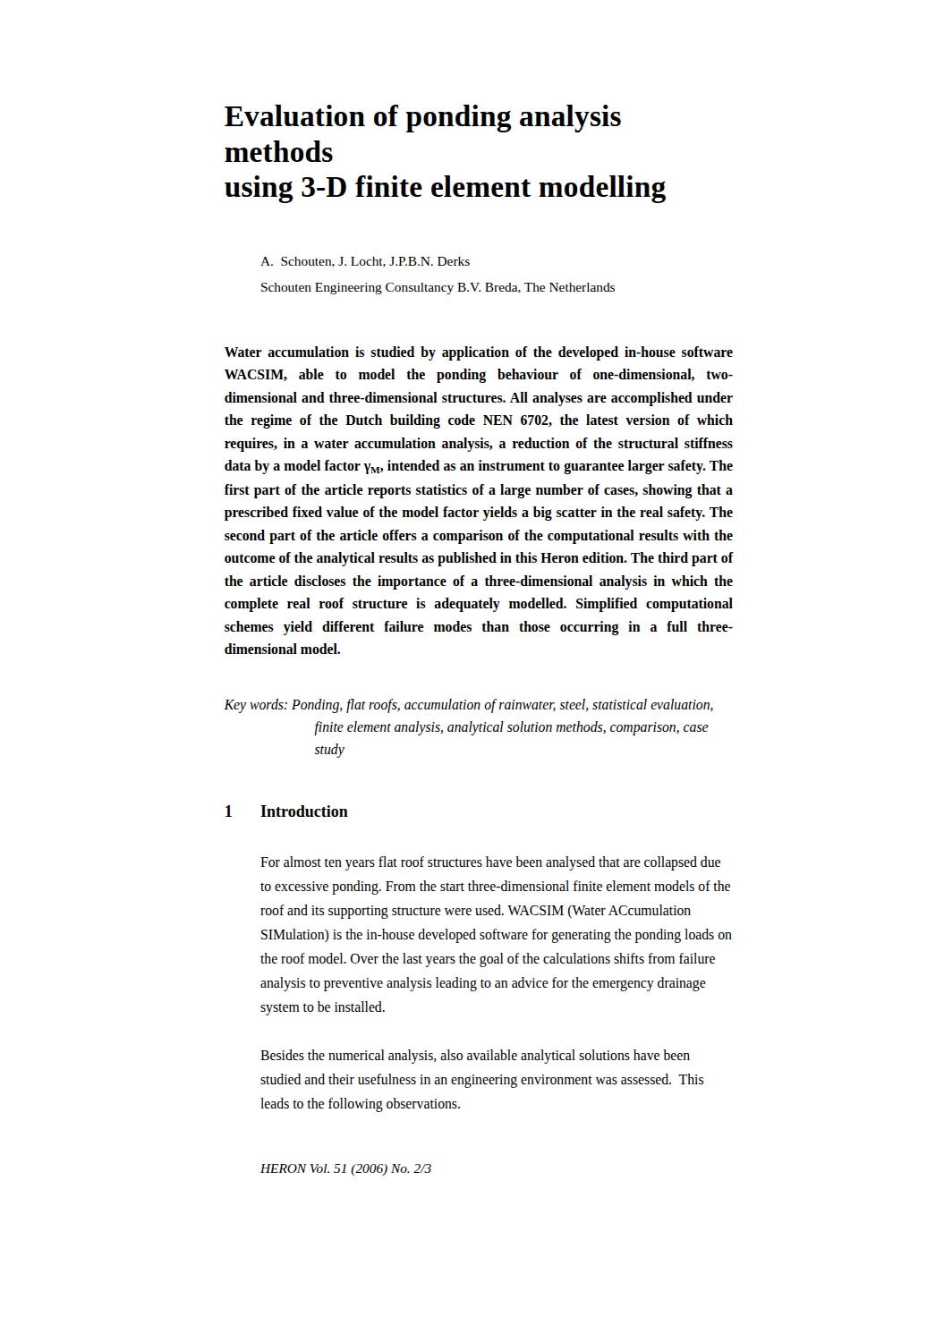Evaluation of ponding analysis methods
using 3-D finite element modelling
A. Schouten, J. Locht, J.P.B.N. Derks
Schouten Engineering Consultancy B.V. Breda, The Netherlands
Water accumulation is studied by application of the developed in-house software WACSIM, able to model the ponding behaviour of one-dimensional, two-dimensional and three-dimensional structures. All analyses are accomplished under the regime of the Dutch building code NEN 6702, the latest version of which requires, in a water accumulation analysis, a reduction of the structural stiffness data by a model factor γM, intended as an instrument to guarantee larger safety. The first part of the article reports statistics of a large number of cases, showing that a prescribed fixed value of the model factor yields a big scatter in the real safety. The second part of the article offers a comparison of the computational results with the outcome of the analytical results as published in this Heron edition. The third part of the article discloses the importance of a three-dimensional analysis in which the complete real roof structure is adequately modelled. Simplified computational schemes yield different failure modes than those occurring in a full three-dimensional model.
Key words: Ponding, flat roofs, accumulation of rainwater, steel, statistical evaluation, finite element analysis, analytical solution methods, comparison, case study
1 Introduction
For almost ten years flat roof structures have been analysed that are collapsed due to excessive ponding. From the start three-dimensional finite element models of the roof and its supporting structure were used. WACSIM (Water ACcumulation SIMulation) is the in-house developed software for generating the ponding loads on the roof model. Over the last years the goal of the calculations shifts from failure analysis to preventive analysis leading to an advice for the emergency drainage system to be installed.
Besides the numerical analysis, also available analytical solutions have been studied and their usefulness in an engineering environment was assessed. This leads to the following observations.
HERON Vol. 51 (2006) No. 2/3